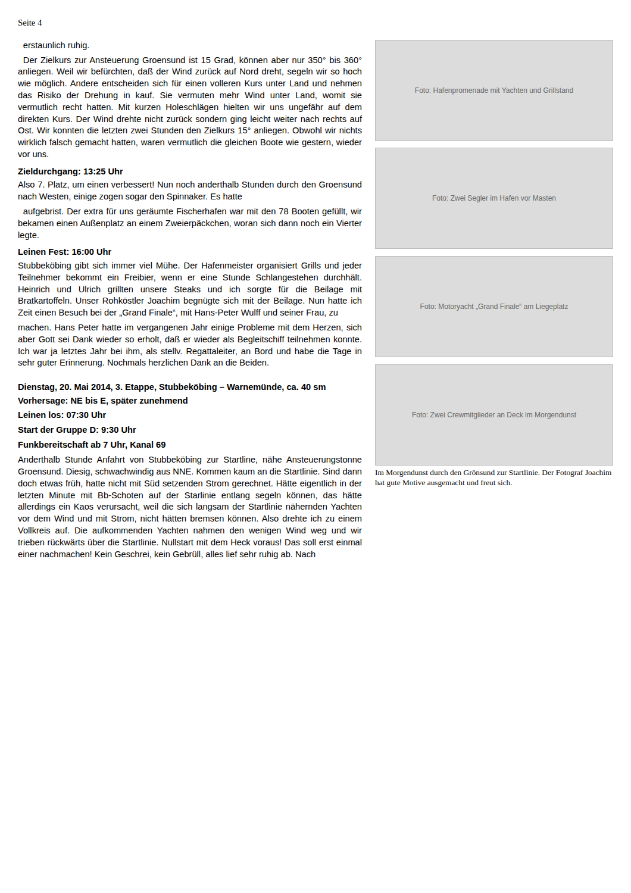Seite 4
erstaunlich ruhig.
Der Zielkurs zur Ansteuerung Groensund ist 15 Grad, können aber nur 350° bis 360° anliegen. Weil wir befürchten, daß der Wind zurück auf Nord dreht, segeln wir so hoch wie möglich. Andere entscheiden sich für einen volleren Kurs unter Land und nehmen das Risiko der Drehung in kauf. Sie vermuten mehr Wind unter Land, womit sie vermutlich recht hatten. Mit kurzen Holeschlägen hielten wir uns ungefähr auf dem direkten Kurs. Der Wind drehte nicht zurück sondern ging leicht weiter nach rechts auf Ost. Wir konnten die letzten zwei Stunden den Zielkurs 15° anliegen. Obwohl wir nichts wirklich falsch gemacht hatten, waren vermutlich die gleichen Boote wie gestern, wieder vor uns.
Zieldurchgang: 13:25 Uhr
Also 7. Platz, um einen verbessert! Nun noch anderthalb Stunden durch den Groensund nach Westen, einige zogen sogar den Spinnaker. Es hatte
aufgebrist. Der extra für uns geräumte Fischerhafen war mit den 78 Booten gefüllt, wir bekamen einen Außenplatz an einem Zweierpäckchen, woran sich dann noch ein Vierter legte.
Leinen Fest: 16:00 Uhr
Stubbeköbing gibt sich immer viel Mühe. Der Hafenmeister organisiert Grills und jeder Teilnehmer bekommt ein Freibier, wenn er eine Stunde Schlangestehen durchhält. Heinrich und Ulrich grillten unsere Steaks und ich sorgte für die Beilage mit Bratkartoffeln. Unser Rohköstler Joachim begnügte sich mit der Beilage. Nun hatte ich Zeit einen Besuch bei der „Grand Finale“, mit Hans-Peter Wulff und seiner Frau, zu
machen. Hans Peter hatte im vergangenen Jahr einige Probleme mit dem Herzen, sich aber Gott sei Dank wieder so erholt, daß er wieder als Begleitschiff teilnehmen konnte. Ich war ja letztes Jahr bei ihm, als stellv. Regattaleiter, an Bord und habe die Tage in sehr guter Erinnerung. Nochmals herzlichen Dank an die Beiden.
Dienstag, 20. Mai 2014, 3. Etappe, Stubbeköbing – Warnemünde, ca. 40 sm
Vorhersage: NE bis E, später zunehmend
Leinen los: 07:30 Uhr
Start der Gruppe D: 9:30 Uhr
Funkbereitschaft ab 7 Uhr, Kanal 69
Anderthalb Stunde Anfahrt von Stubbeköbing zur Startline, nähe Ansteuerungstonne Groensund. Diesig, schwachwindig aus NNE. Kommen kaum an die Startlinie. Sind dann doch etwas früh, hatte nicht mit Süd setzenden Strom gerechnet. Hätte eigentlich in der letzten Minute mit Bb-Schoten auf der Starlinie entlang segeln können, das hätte allerdings ein Kaos verursacht, weil die sich langsam der Startlinie nähernden Yachten vor dem Wind und mit Strom, nicht hätten bremsen können. Also drehte ich zu einem Vollkreis auf. Die aufkommenden Yachten nahmen den wenigen Wind weg und wir trieben rückwärts über die Startlinie. Nullstart mit dem Heck voraus! Das soll erst einmal einer nachmachen! Kein Geschrei, kein Gebrüll, alles lief sehr ruhig ab. Nach
Foto: Hafenpromenade mit Yachten und Grillstand
Foto: Zwei Segler im Hafen vor Masten
Foto: Motoryacht „Grand Finale“ am Liegeplatz
Foto: Zwei Crewmitglieder an Deck im Morgendunst
Im Morgendunst durch den Grönsund zur Startlinie. Der Fotograf Joachim hat gute Motive ausgemacht und freut sich.